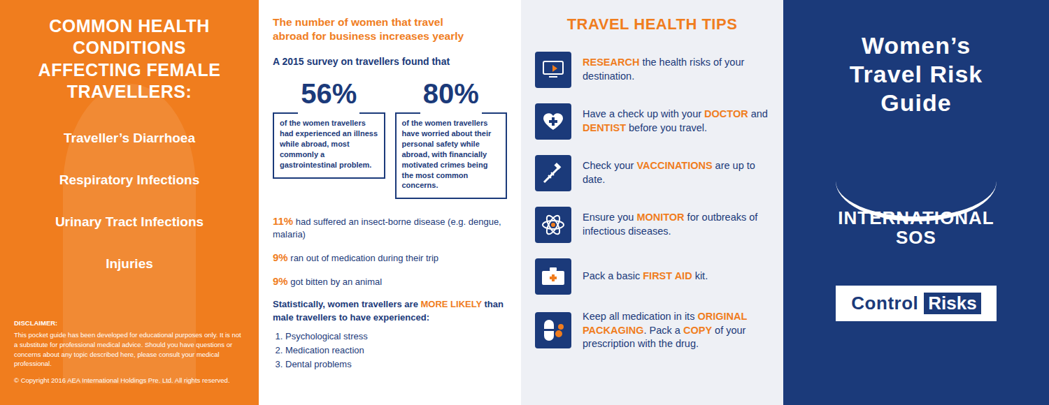Common Health
Conditions
Affecting Female
Travellers:
Traveller’s Diarrhoea
Respiratory Infections
Urinary Tract Infections
Injuries
DISCLAIMER:
This pocket guide has been developed for educational purposes only. It is not a substitute for professional medical advice. Should you have questions or concerns about any topic described here, please consult your medical professional.
© Copyright 2016 AEA International Holdings Pre. Ltd. All rights reserved.
The number of women that travel
abroad for business increases yearly
A 2015 survey on travellers found that
56%
of the women travellers had experienced an illness while abroad, most commonly a gastrointestinal problem.
80%
of the women travellers have worried about their personal safety while abroad, with financially motivated crimes being the most common concerns.
11% had suffered an insect-borne disease (e.g. dengue, malaria)
9% ran out of medication during their trip
9% got bitten by an animal
Statistically, women travellers are MORE LIKELY than male travellers to have experienced:
Psychological stress
Medication reaction
Dental problems
Travel Health Tips
RESEARCH the health risks of your destination.
Have a check up with your DOCTOR and DENTIST before you travel.
Check your VACCINATIONS are up to date.
Ensure you MONITOR for outbreaks of infectious diseases.
Pack a basic FIRST AID kit.
Keep all medication in its ORIGINAL PACKAGING. Pack a COPY of your prescription with the drug.
Women’s
Travel Risk
Guide
INTERNATIONAL SOS
Control Risks